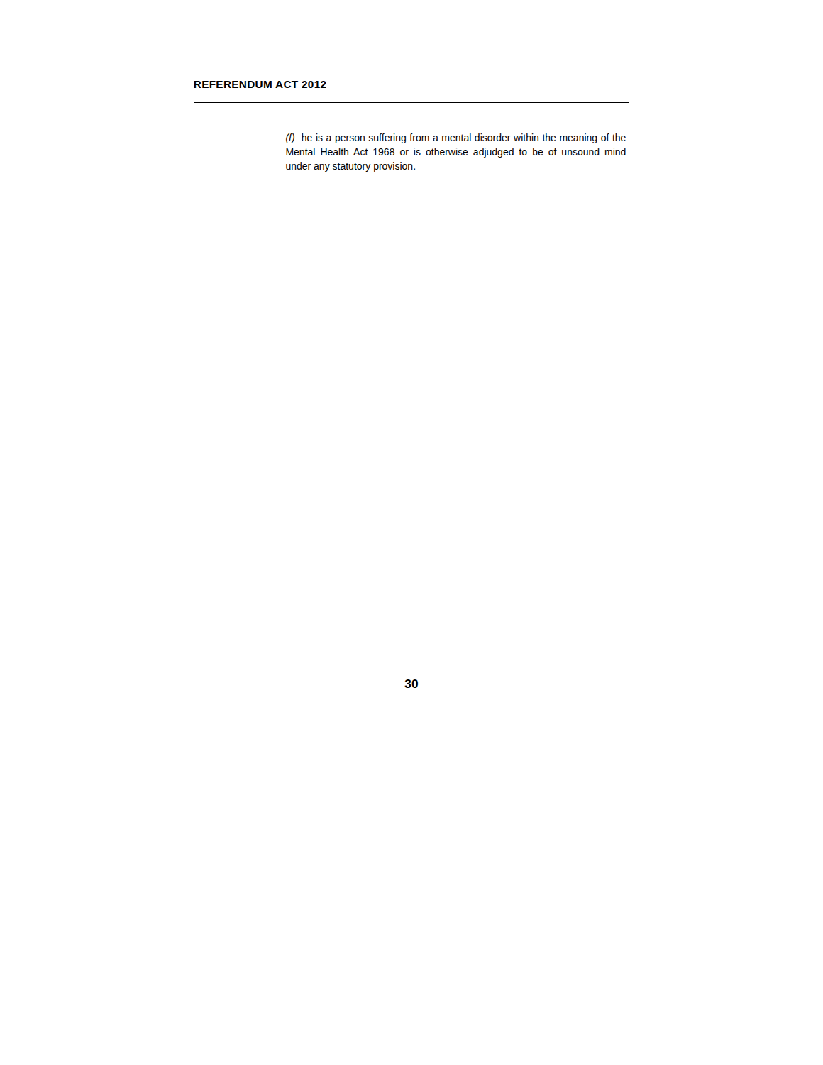Referendum Act 2012
(f) he is a person suffering from a mental disorder within the meaning of the Mental Health Act 1968 or is otherwise adjudged to be of unsound mind under any statutory provision.
30